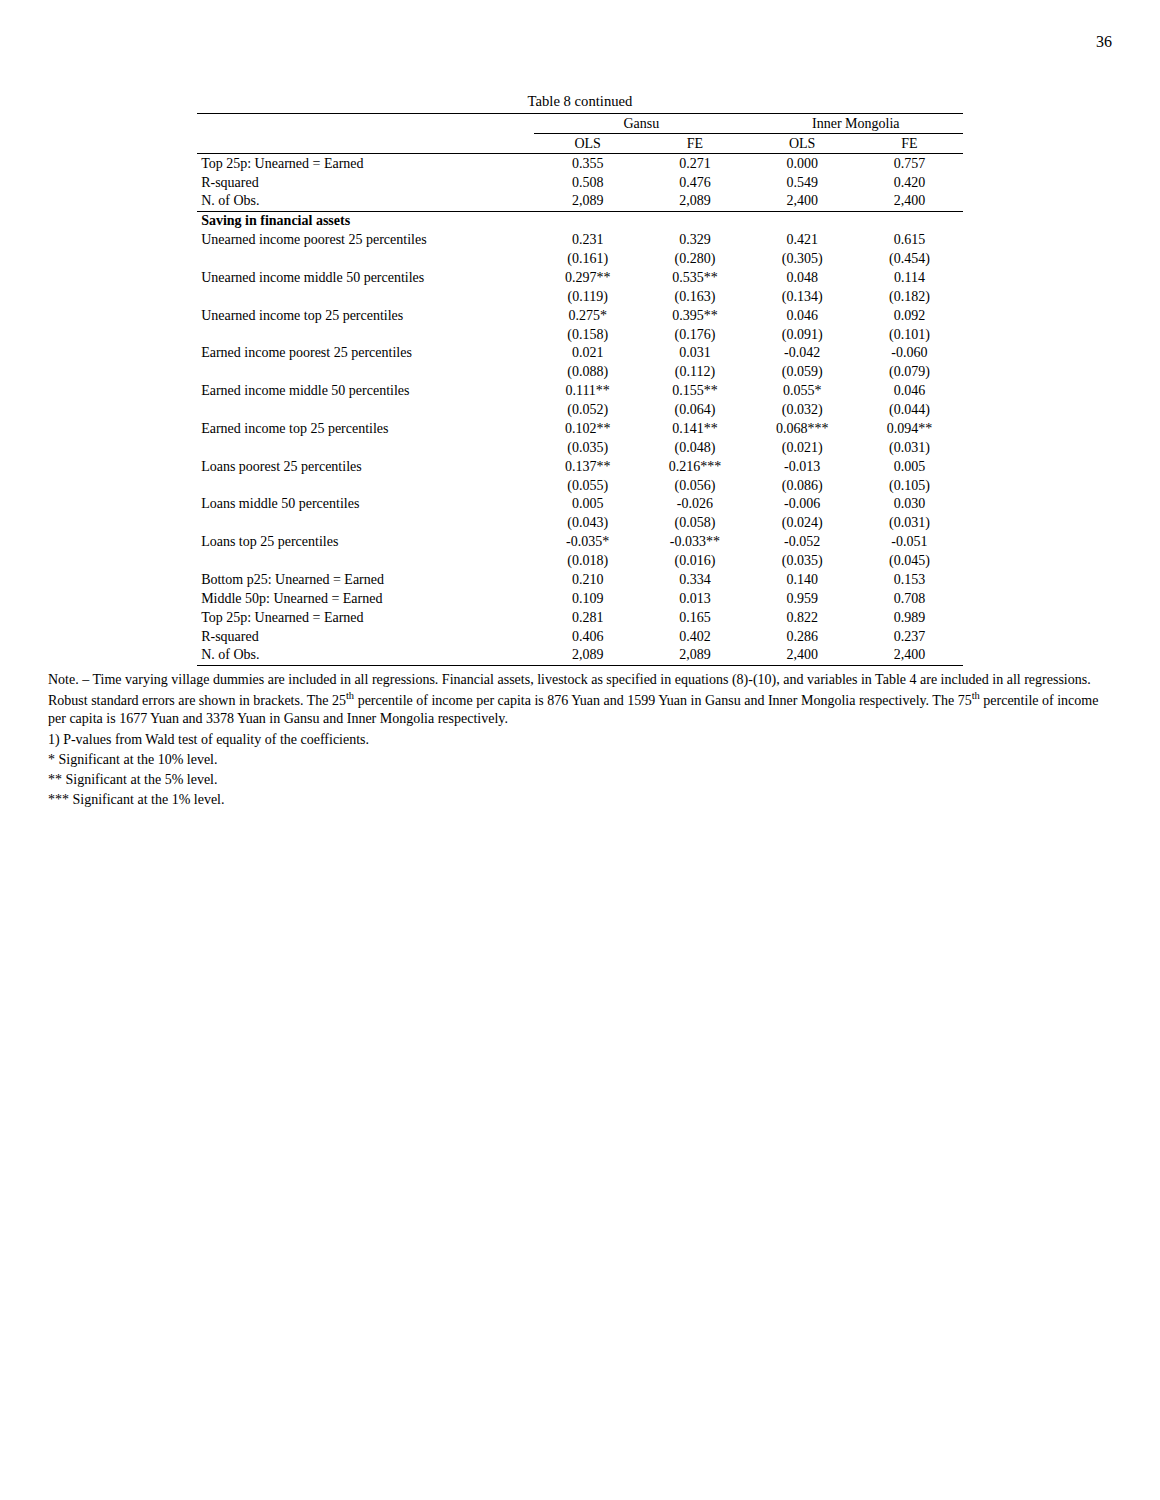36
Table 8 continued
| | Gansu | Inner Mongolia |
| --- | --- | --- |
| | OLS | FE | OLS | FE |
| Top 25p: Unearned = Earned | 0.355 | 0.271 | 0.000 | 0.757 |
| R-squared | 0.508 | 0.476 | 0.549 | 0.420 |
| N. of Obs. | 2,089 | 2,089 | 2,400 | 2,400 |
| Saving in financial assets | | | | |
| Unearned income poorest 25 percentiles | 0.231 | 0.329 | 0.421 | 0.615 |
| | (0.161) | (0.280) | (0.305) | (0.454) |
| Unearned income middle 50 percentiles | 0.297** | 0.535** | 0.048 | 0.114 |
| | (0.119) | (0.163) | (0.134) | (0.182) |
| Unearned income top 25 percentiles | 0.275* | 0.395** | 0.046 | 0.092 |
| | (0.158) | (0.176) | (0.091) | (0.101) |
| Earned income poorest 25 percentiles | 0.021 | 0.031 | -0.042 | -0.060 |
| | (0.088) | (0.112) | (0.059) | (0.079) |
| Earned income middle 50 percentiles | 0.111** | 0.155** | 0.055* | 0.046 |
| | (0.052) | (0.064) | (0.032) | (0.044) |
| Earned income top 25 percentiles | 0.102** | 0.141** | 0.068*** | 0.094** |
| | (0.035) | (0.048) | (0.021) | (0.031) |
| Loans poorest 25 percentiles | 0.137** | 0.216*** | -0.013 | 0.005 |
| | (0.055) | (0.056) | (0.086) | (0.105) |
| Loans middle 50 percentiles | 0.005 | -0.026 | -0.006 | 0.030 |
| | (0.043) | (0.058) | (0.024) | (0.031) |
| Loans top 25 percentiles | -0.035* | -0.033** | -0.052 | -0.051 |
| | (0.018) | (0.016) | (0.035) | (0.045) |
| Bottom p25: Unearned = Earned | 0.210 | 0.334 | 0.140 | 0.153 |
| Middle 50p: Unearned = Earned | 0.109 | 0.013 | 0.959 | 0.708 |
| Top 25p: Unearned = Earned | 0.281 | 0.165 | 0.822 | 0.989 |
| R-squared | 0.406 | 0.402 | 0.286 | 0.237 |
| N. of Obs. | 2,089 | 2,089 | 2,400 | 2,400 |
Note. – Time varying village dummies are included in all regressions. Financial assets, livestock as specified in equations (8)-(10), and variables in Table 4 are included in all regressions. Robust standard errors are shown in brackets. The 25th percentile of income per capita is 876 Yuan and 1599 Yuan in Gansu and Inner Mongolia respectively. The 75th percentile of income per capita is 1677 Yuan and 3378 Yuan in Gansu and Inner Mongolia respectively.
1) P-values from Wald test of equality of the coefficients.
* Significant at the 10% level.
** Significant at the 5% level.
*** Significant at the 1% level.